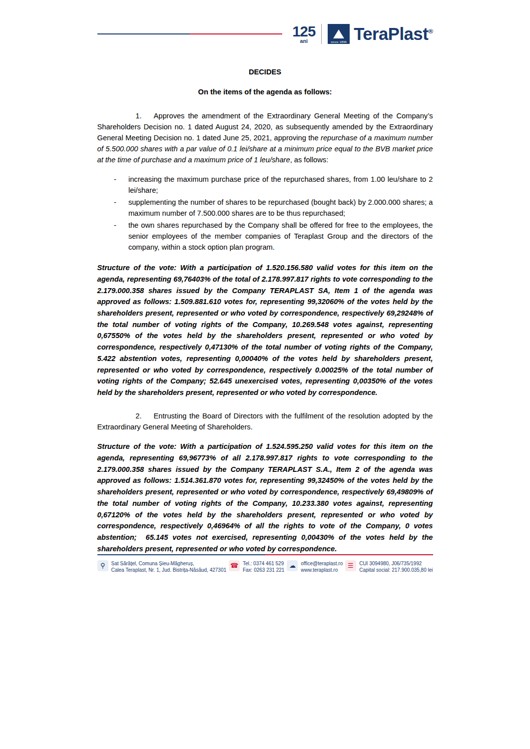125 ani
since 1896
TeraPlast®
DECIDES
On the items of the agenda as follows:
1. Approves the amendment of the Extraordinary General Meeting of the Company’s Shareholders Decision no. 1 dated August 24, 2020, as subsequently amended by the Extraordinary General Meeting Decision no. 1 dated June 25, 2021, approving the repurchase of a maximum number of 5.500.000 shares with a par value of 0.1 lei/share at a minimum price equal to the BVB market price at the time of purchase and a maximum price of 1 leu/share, as follows:
increasing the maximum purchase price of the repurchased shares, from 1.00 leu/share to 2 lei/share;
supplementing the number of shares to be repurchased (bought back) by 2.000.000 shares; a maximum number of 7.500.000 shares are to be thus repurchased;
the own shares repurchased by the Company shall be offered for free to the employees, the senior employees of the member companies of Teraplast Group and the directors of the company, within a stock option plan program.
Structure of the vote: With a participation of 1.520.156.580 valid votes for this item on the agenda, representing 69,76403% of the total of 2.178.997.817 rights to vote corresponding to the 2.179.000.358 shares issued by the Company TERAPLAST SA, Item 1 of the agenda was approved as follows: 1.509.881.610 votes for, representing 99,32060% of the votes held by the shareholders present, represented or who voted by correspondence, respectively 69,29248% of the total number of voting rights of the Company, 10.269.548 votes against, representing 0,67550% of the votes held by the shareholders present, represented or who voted by correspondence, respectively 0,47130% of the total number of voting rights of the Company, 5.422 abstention votes, representing 0,00040% of the votes held by shareholders present, represented or who voted by correspondence, respectively 0.00025% of the total number of voting rights of the Company; 52.645 unexercised votes, representing 0,00350% of the votes held by the shareholders present, represented or who voted by correspondence.
2. Entrusting the Board of Directors with the fulfilment of the resolution adopted by the Extraordinary General Meeting of Shareholders.
Structure of the vote: With a participation of 1.524.595.250 valid votes for this item on the agenda, representing 69,96773% of all 2.178.997.817 rights to vote corresponding to the 2.179.000.358 shares issued by the Company TERAPLAST S.A., Item 2 of the agenda was approved as follows: 1.514.361.870 votes for, representing 99,32450% of the votes held by the shareholders present, represented or who voted by correspondence, respectively 69,49809% of the total number of voting rights of the Company, 10.233.380 votes against, representing 0,67120% of the votes held by the shareholders present, represented or who voted by correspondence, respectively 0,46964% of all the rights to vote of the Company, 0 votes abstention; 65.145 votes not exercised, representing 0,00430% of the votes held by the shareholders present, represented or who voted by correspondence.
⚲
Sat Sărățel, Comuna Șieu-Măgheruș,
Calea Teraplast, Nr. 1, Jud. Bistrița-Năsăud, 427301
☎
Tel.: 0374 461 529
Fax: 0263 231 221
☁
office@teraplast.ro
www.teraplast.ro
☰
CUI 3094980, J06/735/1992
Capital social: 217.900.035,80 lei